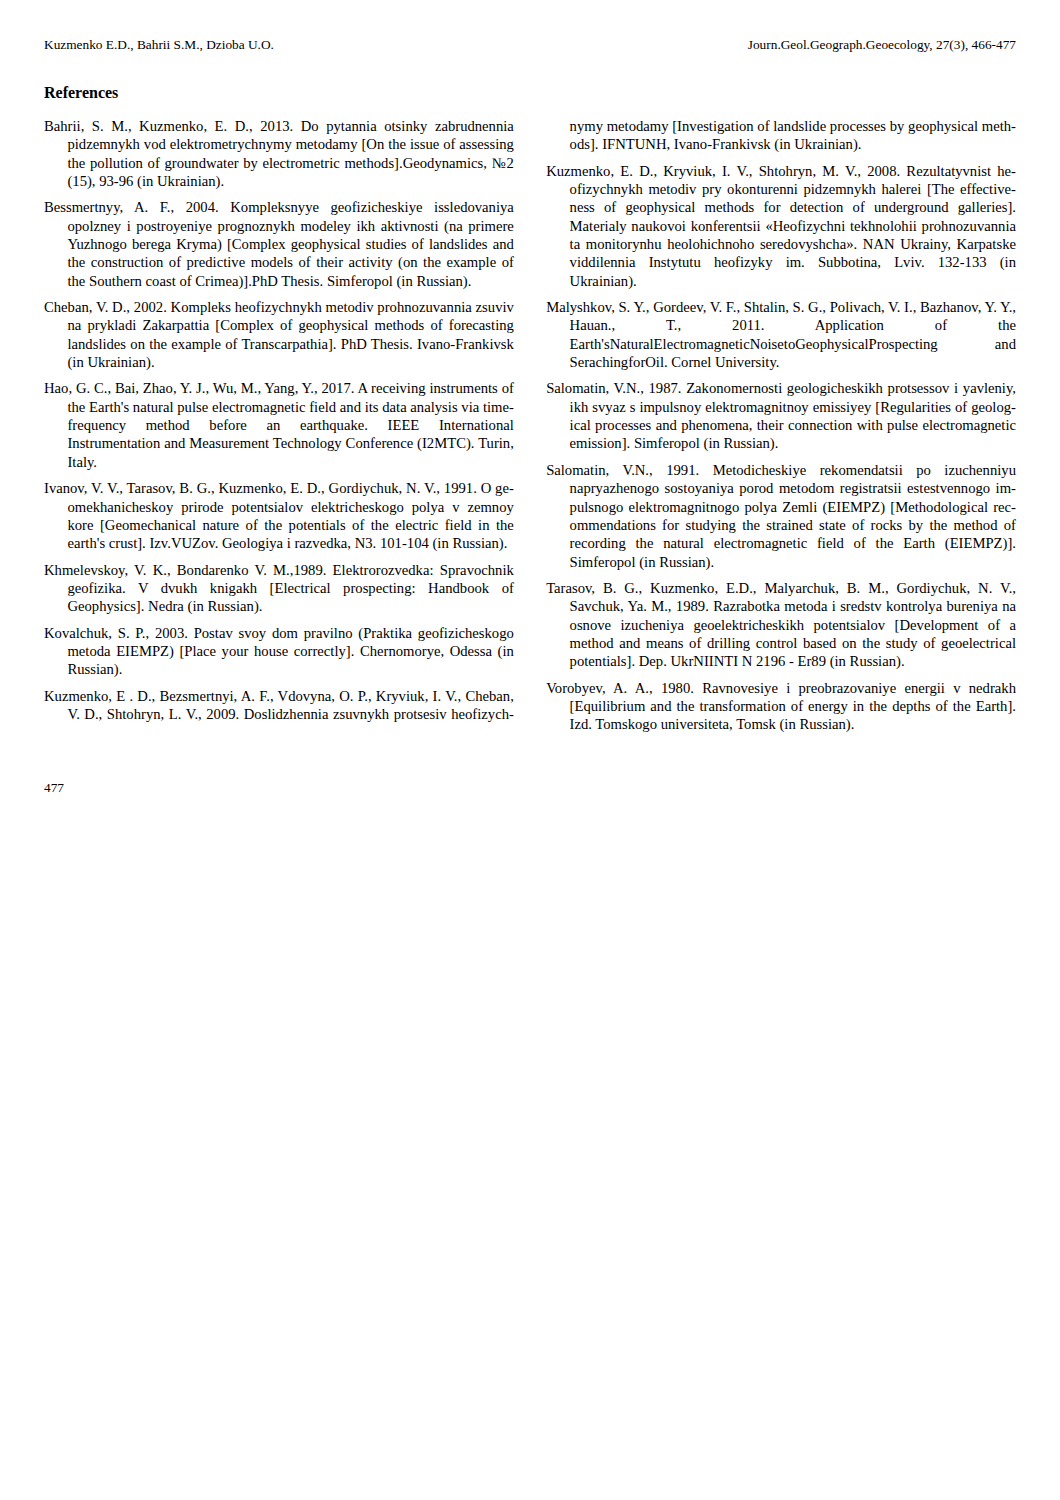Kuzmenko E.D., Bahrii S.M., Dzioba U.O. Journ.Geol.Geograph.Geoecology, 27(3), 466-477
References
Bahrii, S. M., Kuzmenko, E. D., 2013. Do pytannia otsinky zabrudnennia pidzemnykh vod elektrometrychnymy metodamy [On the issue of assessing the pollution of groundwater by electrometric methods].Geodynamics, №2 (15), 93-96 (in Ukrainian).
Bessmertnyy, A. F., 2004. Kompleksnyye geofizicheskiye issledovaniya opolzney i postroyeniye prognoznykh modeley ikh aktivnosti (na primere Yuzhnogo berega Kryma) [Complex geophysical studies of landslides and the construction of predictive models of their activity (on the example of the Southern coast of Crimea)].PhD Thesis. Simferopol (in Russian).
Cheban, V. D., 2002. Kompleks heofizychnykh metodiv prohnozuvannia zsuviv na prykladi Zakarpattia [Complex of geophysical methods of forecasting landslides on the example of Transcarpathia]. PhD Thesis. Ivano-Frankivsk (in Ukrainian).
Hao, G. C., Bai, Zhao, Y. J., Wu, M., Yang, Y., 2017. A receiving instruments of the Earth's natural pulse electromagnetic field and its data analysis via time-frequency method before an earthquake. IEEE International Instrumentation and Measurement Technology Conference (I2MTC). Turin, Italy.
Ivanov, V. V., Tarasov, B. G., Kuzmenko, E. D., Gordiychuk, N. V., 1991. O geomekhanicheskoy prirode potentsialov elektricheskogo polya v zemnoy kore [Geomechanical nature of the potentials of the electric field in the earth's crust]. Izv.VUZov. Geologiya i razvedka, N3. 101-104 (in Russian).
Khmelevskoy, V. K., Bondarenko V. M.,1989. Elektrorozvedka: Spravochnik geofizika. V dvukh knigakh [Electrical prospecting: Handbook of Geophysics]. Nedra (in Russian).
Kovalchuk, S. P., 2003. Postav svoy dom pravilno (Praktika geofizicheskogo metoda EIEMPZ) [Place your house correctly]. Chernomorye, Odessa (in Russian).
Kuzmenko, E . D., Bezsmertnyi, A. F., Vdovyna, O. P., Kryviuk, I. V., Cheban, V. D., Shtohryn, L. V., 2009. Doslidzhennia zsuvnykh protsesiv heofizychnymy metodamy [Investigation of landslide processes by geophysical methods]. IFNTUNH, Ivano-Frankivsk (in Ukrainian).
Kuzmenko, E. D., Kryviuk, I. V., Shtohryn, M. V., 2008. Rezultatyvnist heofizychnykh metodiv pry okonturenni pidzemnykh halerei [The effectiveness of geophysical methods for detection of underground galleries]. Materialy naukovoi konferentsii «Heofizychni tekhnolohii prohnozuvannia ta monitorynhu heolohichnoho seredovyshcha». NAN Ukrainy, Karpatske viddilennia Instytutu heofizyky im. Subbotina, Lviv. 132-133 (in Ukrainian).
Malyshkov, S. Y., Gordeev, V. F., Shtalin, S. G., Polivach, V. I., Bazhanov, Y. Y., Hauan., T., 2011. Application of the Earth'sNaturalElectromagneticNoisetoGeophysicalProspecting and SerachingforOil. Cornel University.
Salomatin, V.N., 1987. Zakonomernosti geologicheskikh protsessov i yavleniy, ikh svyaz s impulsnoy elektromagnitnoy emissiyey [Regularities of geological processes and phenomena, their connection with pulse electromagnetic emission]. Simferopol (in Russian).
Salomatin, V.N., 1991. Metodicheskiye rekomendatsii po izuchenniyu napryazhenogo sostoyaniya porod metodom registratsii estestvennogo impulsnogo elektromagnitnogo polya Zemli (EIEMPZ) [Methodological recommendations for studying the strained state of rocks by the method of recording the natural electromagnetic field of the Earth (EIEMPZ)]. Simferopol (in Russian).
Tarasov, B. G., Kuzmenko, E.D., Malyarchuk, B. M., Gordiychuk, N. V., Savchuk, Ya. M., 1989. Razrabotka metoda i sredstv kontrolya bureniya na osnove izucheniya geoelektricheskikh potentsialov [Development of a method and means of drilling control based on the study of geoelectrical potentials]. Dep. UkrNIINTI N 2196 - Er89 (in Russian).
Vorobyev, A. A., 1980. Ravnovesiye i preobrazovaniye energii v nedrakh [Equilibrium and the transformation of energy in the depths of the Earth]. Izd. Tomskogo universiteta, Tomsk (in Russian).
477